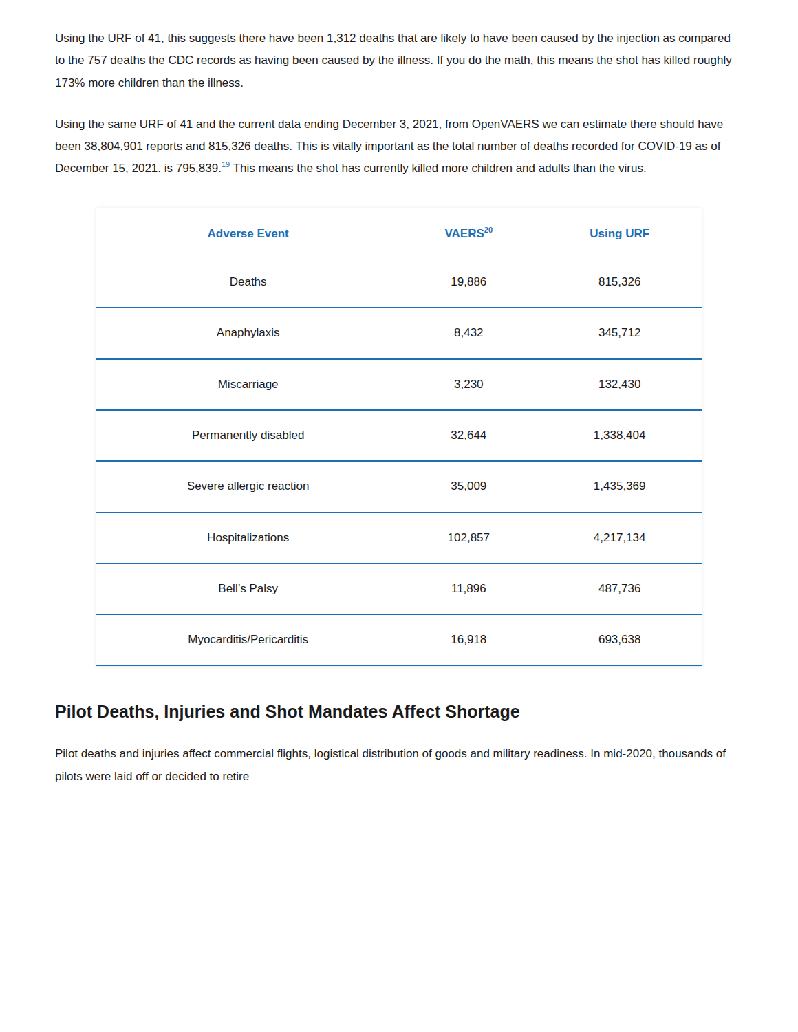Using the URF of 41, this suggests there have been 1,312 deaths that are likely to have been caused by the injection as compared to the 757 deaths the CDC records as having been caused by the illness. If you do the math, this means the shot has killed roughly 173% more children than the illness.
Using the same URF of 41 and the current data ending December 3, 2021, from OpenVAERS we can estimate there should have been 38,804,901 reports and 815,326 deaths. This is vitally important as the total number of deaths recorded for COVID-19 as of December 15, 2021. is 795,839.19 This means the shot has currently killed more children and adults than the virus.
| Adverse Event | VAERS 20 | Using URF |
| --- | --- | --- |
| Deaths | 19,886 | 815,326 |
| Anaphylaxis | 8,432 | 345,712 |
| Miscarriage | 3,230 | 132,430 |
| Permanently disabled | 32,644 | 1,338,404 |
| Severe allergic reaction | 35,009 | 1,435,369 |
| Hospitalizations | 102,857 | 4,217,134 |
| Bell’s Palsy | 11,896 | 487,736 |
| Myocarditis/Pericarditis | 16,918 | 693,638 |
Pilot Deaths, Injuries and Shot Mandates Affect Shortage
Pilot deaths and injuries affect commercial flights, logistical distribution of goods and military readiness. In mid-2020, thousands of pilots were laid off or decided to retire